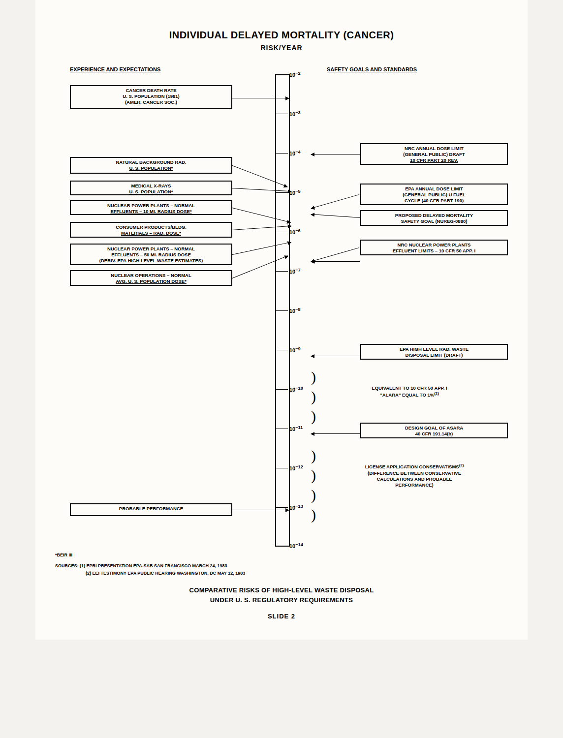INDIVIDUAL DELAYED MORTALITY (CANCER)
RISK/YEAR
EXPERIENCE AND EXPECTATIONS
SAFETY GOALS AND STANDARDS
10−2
10−3
10−4
10−5
10−6
10−7
10−8
10−9
10−10
10−11
10−12
10−13
10−14
CANCER DEATH RATE
U. S. POPULATION (1981)
(AMER. CANCER SOC.)
NATURAL BACKGROUND RAD.
U. S. POPULATION*
MEDICAL X-RAYS
U. S. POPULATION*
NUCLEAR POWER PLANTS – NORMAL
EFFLUENTS – 10 MI. RADIUS DOSE*
CONSUMER PRODUCTS/BLDG.
MATERIALS – RAD. DOSE*
NUCLEAR POWER PLANTS – NORMAL
EFFLUENTS – 50 MI. RADIUS DOSE
(DERIV. EPA HIGH LEVEL WASTE ESTIMATES)
NUCLEAR OPERATIONS – NORMAL
AVG. U. S. POPULATION DOSE*
PROBABLE PERFORMANCE
NRC ANNUAL DOSE LIMIT
(GENERAL PUBLIC) DRAFT
10 CFR PART 20 REV.
EPA ANNUAL DOSE LIMIT
(GENERAL PUBLIC) U FUEL
CYCLE (40 CFR PART 190)
PROPOSED DELAYED MORTALITY
SAFETY GOAL (NUREG-0880)
NRC NUCLEAR POWER PLANTS
EFFLUENT LIMITS – 10 CFR 50 APP. I
EPA HIGH LEVEL RAD. WASTE
DISPOSAL LIMIT (DRAFT)
DESIGN GOAL OF ASARA
40 CFR 191.14(b)
)
)
EQUIVALENT TO 10 CFR 50 APP. I
"ALARA" EQUAL TO 1%(2)
)
)
)
)
)
LICENSE APPLICATION CONSERVATISMS(2)
(DIFFERENCE BETWEEN CONSERVATIVE
CALCULATIONS AND PROBABLE
PERFORMANCE)
*BEIR III
SOURCES: (1) EPRI PRESENTATION EPA-SAB SAN FRANCISCO MARCH 24, 1983
(2) EEI TESTIMONY EPA PUBLIC HEARING WASHINGTON, DC MAY 12, 1983
COMPARATIVE RISKS OF HIGH-LEVEL WASTE DISPOSAL
UNDER U. S. REGULATORY REQUIREMENTS
SLIDE 2